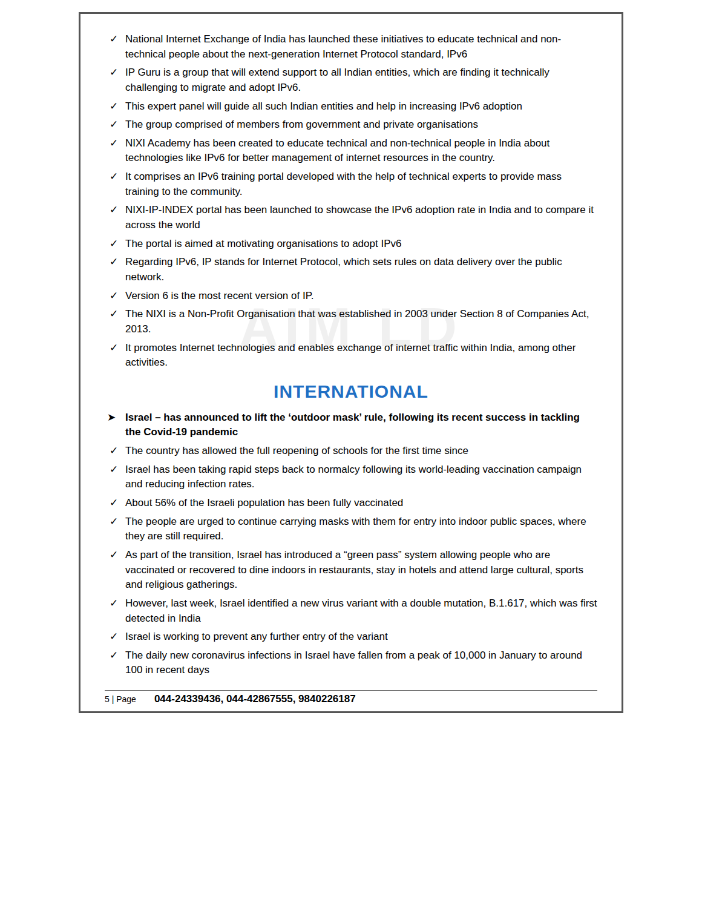AIM LD
National Internet Exchange of India has launched these initiatives to educate technical and non-technical people about the next-generation Internet Protocol standard, IPv6
IP Guru is a group that will extend support to all Indian entities, which are finding it technically challenging to migrate and adopt IPv6.
This expert panel will guide all such Indian entities and help in increasing IPv6 adoption
The group comprised of members from government and private organisations
NIXI Academy has been created to educate technical and non-technical people in India about technologies like IPv6 for better management of internet resources in the country.
It comprises an IPv6 training portal developed with the help of technical experts to provide mass training to the community.
NIXI-IP-INDEX portal has been launched to showcase the IPv6 adoption rate in India and to compare it across the world
The portal is aimed at motivating organisations to adopt IPv6
Regarding IPv6, IP stands for Internet Protocol, which sets rules on data delivery over the public network.
Version 6 is the most recent version of IP.
The NIXI is a Non-Profit Organisation that was established in 2003 under Section 8 of Companies Act, 2013.
It promotes Internet technologies and enables exchange of internet traffic within India, among other activities.
INTERNATIONAL
Israel – has announced to lift the ‘outdoor mask’ rule, following its recent success in tackling the Covid-19 pandemic
The country has allowed the full reopening of schools for the first time since
Israel has been taking rapid steps back to normalcy following its world-leading vaccination campaign and reducing infection rates.
About 56% of the Israeli population has been fully vaccinated
The people are urged to continue carrying masks with them for entry into indoor public spaces, where they are still required.
As part of the transition, Israel has introduced a “green pass” system allowing people who are vaccinated or recovered to dine indoors in restaurants, stay in hotels and attend large cultural, sports and religious gatherings.
However, last week, Israel identified a new virus variant with a double mutation, B.1.617, which was first detected in India
Israel is working to prevent any further entry of the variant
The daily new coronavirus infections in Israel have fallen from a peak of 10,000 in January to around 100 in recent days
5 | Page 044-24339436, 044-42867555, 9840226187